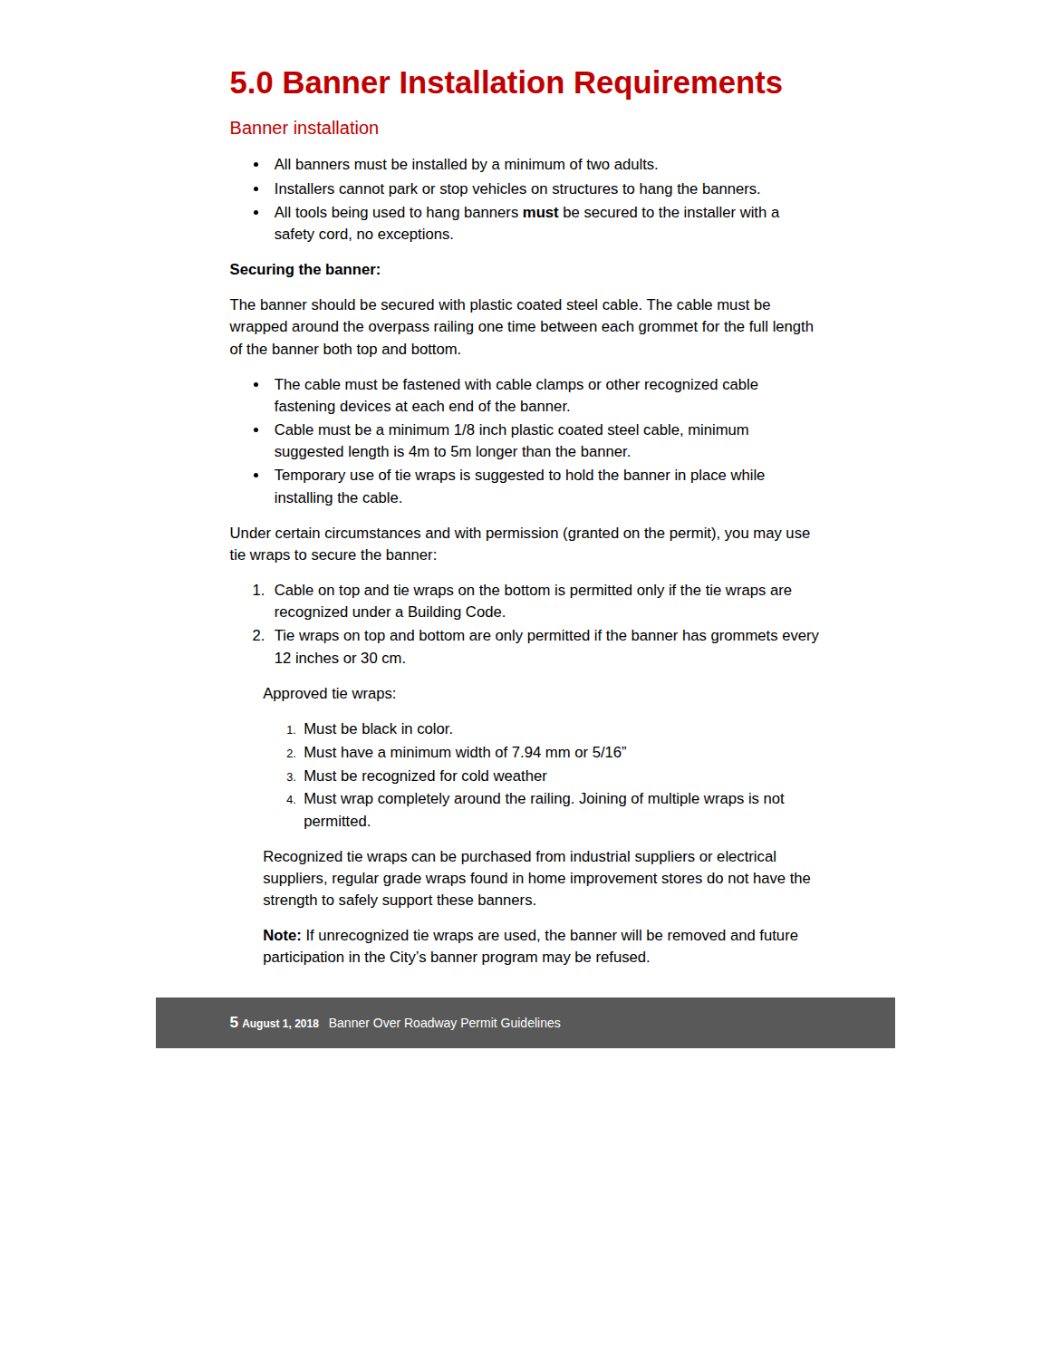5.0 Banner Installation Requirements
Banner installation
All banners must be installed by a minimum of two adults.
Installers cannot park or stop vehicles on structures to hang the banners.
All tools being used to hang banners must be secured to the installer with a safety cord, no exceptions.
Securing the banner:
The banner should be secured with plastic coated steel cable. The cable must be wrapped around the overpass railing one time between each grommet for the full length of the banner both top and bottom.
The cable must be fastened with cable clamps or other recognized cable fastening devices at each end of the banner.
Cable must be a minimum 1/8 inch plastic coated steel cable, minimum suggested length is 4m to 5m longer than the banner.
Temporary use of tie wraps is suggested to hold the banner in place while installing the cable.
Under certain circumstances and with permission (granted on the permit), you may use tie wraps to secure the banner:
Cable on top and tie wraps on the bottom is permitted only if the tie wraps are recognized under a Building Code.
Tie wraps on top and bottom are only permitted if the banner has grommets every 12 inches or 30 cm.
Approved tie wraps:
Must be black in color.
Must have a minimum width of 7.94 mm or 5/16”
Must be recognized for cold weather
Must wrap completely around the railing. Joining of multiple wraps is not permitted.
Recognized tie wraps can be purchased from industrial suppliers or electrical suppliers, regular grade wraps found in home improvement stores do not have the strength to safely support these banners.
Note: If unrecognized tie wraps are used, the banner will be removed and future participation in the City’s banner program may be refused.
5 August 1, 2018 Banner Over Roadway Permit Guidelines